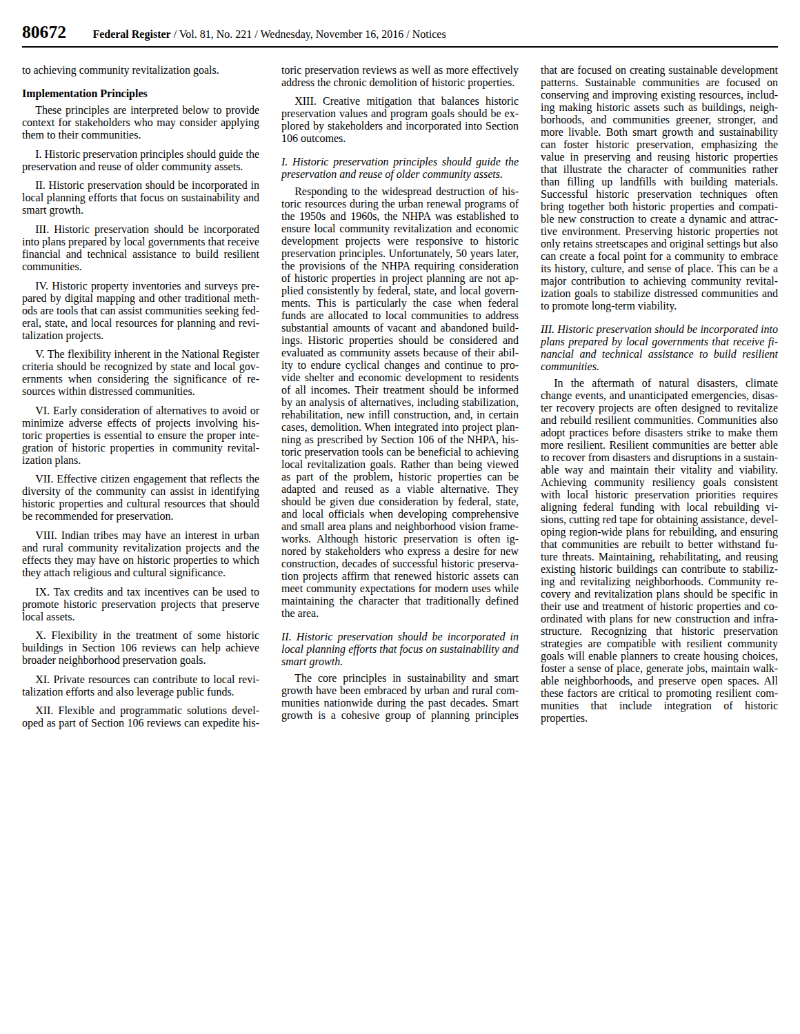80672
Federal Register / Vol. 81, No. 221 / Wednesday, November 16, 2016 / Notices
to achieving community revitalization goals.
Implementation Principles
These principles are interpreted below to provide context for stakeholders who may consider applying them to their communities.
I. Historic preservation principles should guide the preservation and reuse of older community assets.
II. Historic preservation should be incorporated in local planning efforts that focus on sustainability and smart growth.
III. Historic preservation should be incorporated into plans prepared by local governments that receive financial and technical assistance to build resilient communities.
IV. Historic property inventories and surveys prepared by digital mapping and other traditional methods are tools that can assist communities seeking federal, state, and local resources for planning and revitalization projects.
V. The flexibility inherent in the National Register criteria should be recognized by state and local governments when considering the significance of resources within distressed communities.
VI. Early consideration of alternatives to avoid or minimize adverse effects of projects involving historic properties is essential to ensure the proper integration of historic properties in community revitalization plans.
VII. Effective citizen engagement that reflects the diversity of the community can assist in identifying historic properties and cultural resources that should be recommended for preservation.
VIII. Indian tribes may have an interest in urban and rural community revitalization projects and the effects they may have on historic properties to which they attach religious and cultural significance.
IX. Tax credits and tax incentives can be used to promote historic preservation projects that preserve local assets.
X. Flexibility in the treatment of some historic buildings in Section 106 reviews can help achieve broader neighborhood preservation goals.
XI. Private resources can contribute to local revitalization efforts and also leverage public funds.
XII. Flexible and programmatic solutions developed as part of Section 106 reviews can expedite historic preservation reviews as well as more effectively address the chronic demolition of historic properties.
XIII. Creative mitigation that balances historic preservation values and program goals should be explored by stakeholders and incorporated into Section 106 outcomes.
I. Historic preservation principles should guide the preservation and reuse of older community assets.
Responding to the widespread destruction of historic resources during the urban renewal programs of the 1950s and 1960s, the NHPA was established to ensure local community revitalization and economic development projects were responsive to historic preservation principles. Unfortunately, 50 years later, the provisions of the NHPA requiring consideration of historic properties in project planning are not applied consistently by federal, state, and local governments. This is particularly the case when federal funds are allocated to local communities to address substantial amounts of vacant and abandoned buildings. Historic properties should be considered and evaluated as community assets because of their ability to endure cyclical changes and continue to provide shelter and economic development to residents of all incomes. Their treatment should be informed by an analysis of alternatives, including stabilization, rehabilitation, new infill construction, and, in certain cases, demolition. When integrated into project planning as prescribed by Section 106 of the NHPA, historic preservation tools can be beneficial to achieving local revitalization goals. Rather than being viewed as part of the problem, historic properties can be adapted and reused as a viable alternative. They should be given due consideration by federal, state, and local officials when developing comprehensive and small area plans and neighborhood vision frameworks. Although historic preservation is often ignored by stakeholders who express a desire for new construction, decades of successful historic preservation projects affirm that renewed historic assets can meet community expectations for modern uses while maintaining the character that traditionally defined the area.
II. Historic preservation should be incorporated in local planning efforts that focus on sustainability and smart growth.
The core principles in sustainability and smart growth have been embraced by urban and rural communities nationwide during the past decades. Smart growth is a cohesive group of planning principles that are focused on creating sustainable development patterns. Sustainable communities are focused on conserving and improving existing resources, including making historic assets such as buildings, neighborhoods, and communities greener, stronger, and more livable. Both smart growth and sustainability can foster historic preservation, emphasizing the value in preserving and reusing historic properties that illustrate the character of communities rather than filling up landfills with building materials. Successful historic preservation techniques often bring together both historic properties and compatible new construction to create a dynamic and attractive environment. Preserving historic properties not only retains streetscapes and original settings but also can create a focal point for a community to embrace its history, culture, and sense of place. This can be a major contribution to achieving community revitalization goals to stabilize distressed communities and to promote long-term viability.
III. Historic preservation should be incorporated into plans prepared by local governments that receive financial and technical assistance to build resilient communities.
In the aftermath of natural disasters, climate change events, and unanticipated emergencies, disaster recovery projects are often designed to revitalize and rebuild resilient communities. Communities also adopt practices before disasters strike to make them more resilient. Resilient communities are better able to recover from disasters and disruptions in a sustainable way and maintain their vitality and viability. Achieving community resiliency goals consistent with local historic preservation priorities requires aligning federal funding with local rebuilding visions, cutting red tape for obtaining assistance, developing region-wide plans for rebuilding, and ensuring that communities are rebuilt to better withstand future threats. Maintaining, rehabilitating, and reusing existing historic buildings can contribute to stabilizing and revitalizing neighborhoods. Community recovery and revitalization plans should be specific in their use and treatment of historic properties and coordinated with plans for new construction and infrastructure. Recognizing that historic preservation strategies are compatible with resilient community goals will enable planners to create housing choices, foster a sense of place, generate jobs, maintain walkable neighborhoods, and preserve open spaces. All these factors are critical to promoting resilient communities that include integration of historic properties.